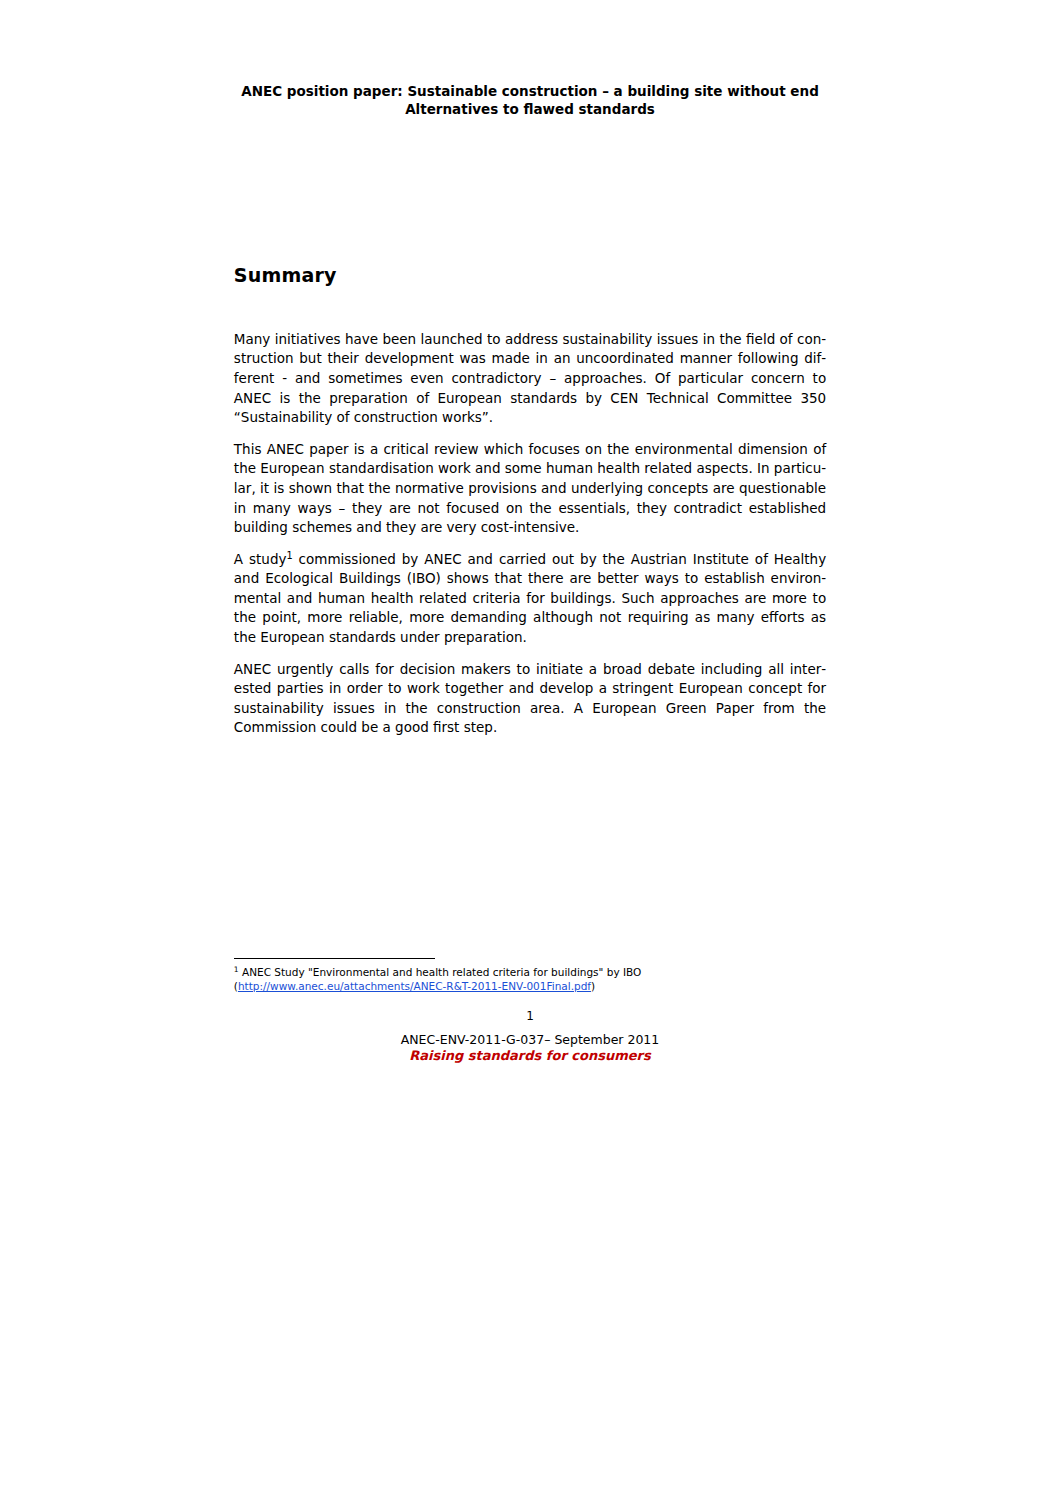ANEC position paper: Sustainable construction – a building site without end
Alternatives to flawed standards
Summary
Many initiatives have been launched to address sustainability issues in the field of construction but their development was made in an uncoordinated manner following different - and sometimes even contradictory – approaches. Of particular concern to ANEC is the preparation of European standards by CEN Technical Committee 350 “Sustainability of construction works”.
This ANEC paper is a critical review which focuses on the environmental dimension of the European standardisation work and some human health related aspects. In particular, it is shown that the normative provisions and underlying concepts are questionable in many ways – they are not focused on the essentials, they contradict established building schemes and they are very cost-intensive.
A study1 commissioned by ANEC and carried out by the Austrian Institute of Healthy and Ecological Buildings (IBO) shows that there are better ways to establish environmental and human health related criteria for buildings. Such approaches are more to the point, more reliable, more demanding although not requiring as many efforts as the European standards under preparation.
ANEC urgently calls for decision makers to initiate a broad debate including all interested parties in order to work together and develop a stringent European concept for sustainability issues in the construction area. A European Green Paper from the Commission could be a good first step.
1 ANEC Study "Environmental and health related criteria for buildings" by IBO
(http://www.anec.eu/attachments/ANEC-R&T-2011-ENV-001Final.pdf)
1
ANEC-ENV-2011-G-037– September 2011
Raising standards for consumers